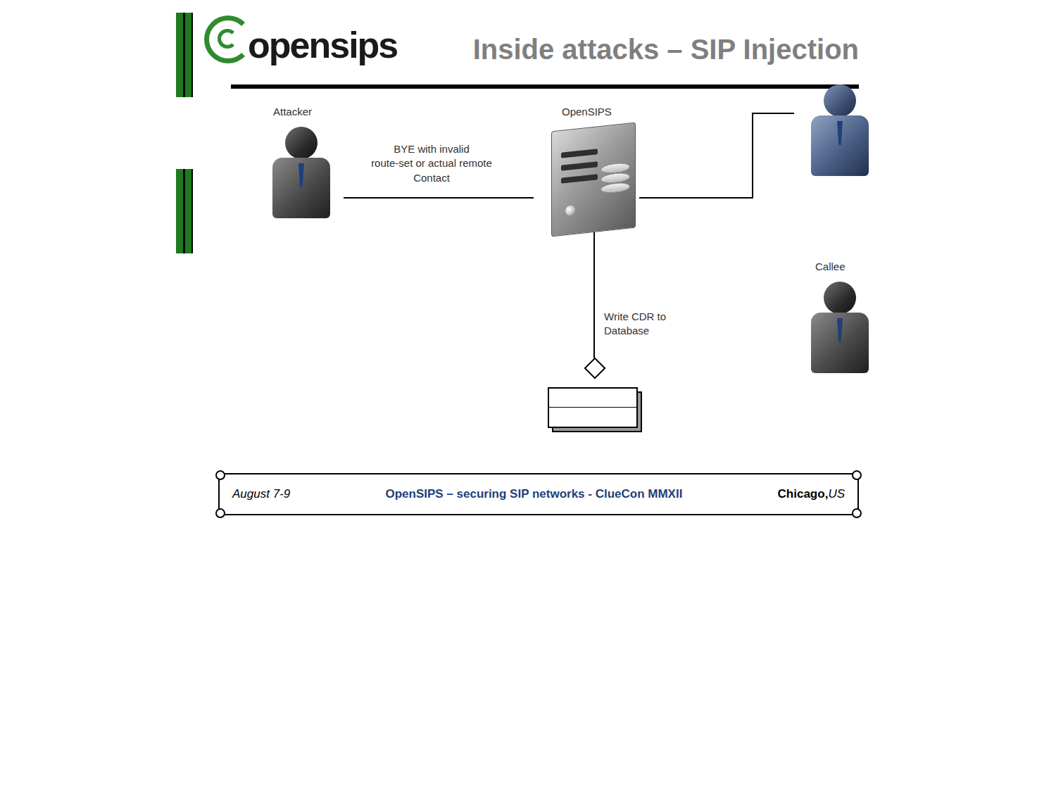opensips
Inside attacks – SIP Injection
Attacker
OpenSIPS
BYE with invalid
route-set or actual remote
Contact
Callee
Write CDR to
Database
August 7-9
OpenSIPS – securing SIP networks - ClueCon MMXII
Chicago, US